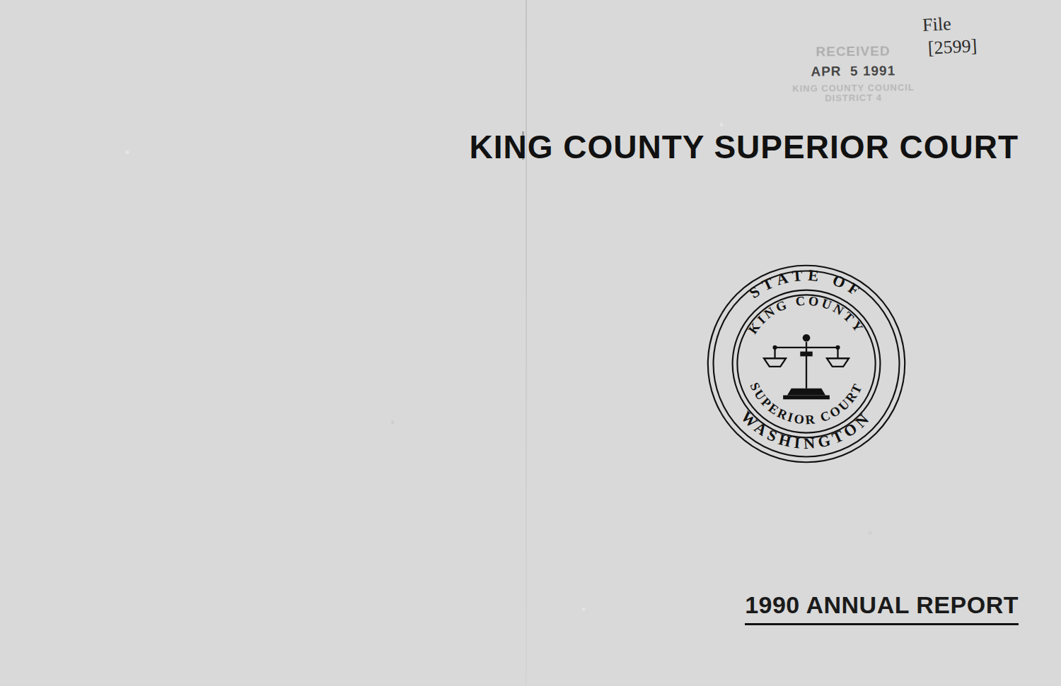File [2599]
RECEIVED
APR 5 1991
KING COUNTY COUNCIL
DISTRICT 4
KING COUNTY SUPERIOR COURT
STATE OF WASHINGTON KING COUNTY SUPERIOR COURT
1990 ANNUAL REPORT